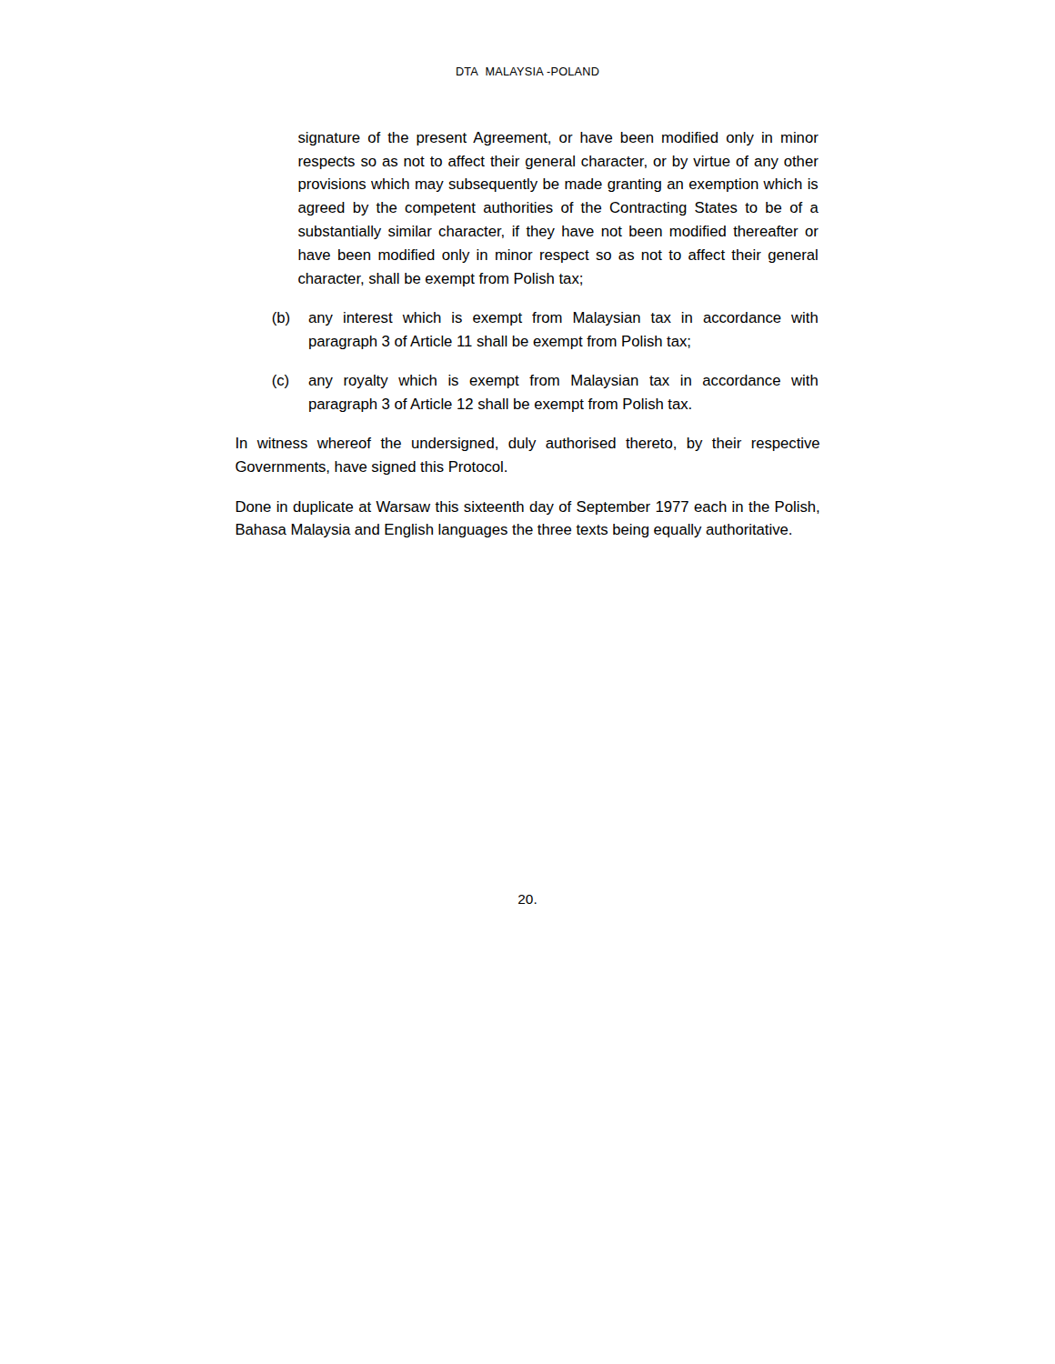DTA MALAYSIA -POLAND
signature of the present Agreement, or have been modified only in minor respects so as not to affect their general character, or by virtue of any other provisions which may subsequently be made granting an exemption which is agreed by the competent authorities of the Contracting States to be of a substantially similar character, if they have not been modified thereafter or have been modified only in minor respect so as not to affect their general character, shall be exempt from Polish tax;
(b)
any interest which is exempt from Malaysian tax in accordance with paragraph 3 of Article 11 shall be exempt from Polish tax;
(c)
any royalty which is exempt from Malaysian tax in accordance with paragraph 3 of Article 12 shall be exempt from Polish tax.
In witness whereof the undersigned, duly authorised thereto, by their respective Governments, have signed this Protocol.
Done in duplicate at Warsaw this sixteenth day of September 1977 each in the Polish, Bahasa Malaysia and English languages the three texts being equally authoritative.
20.